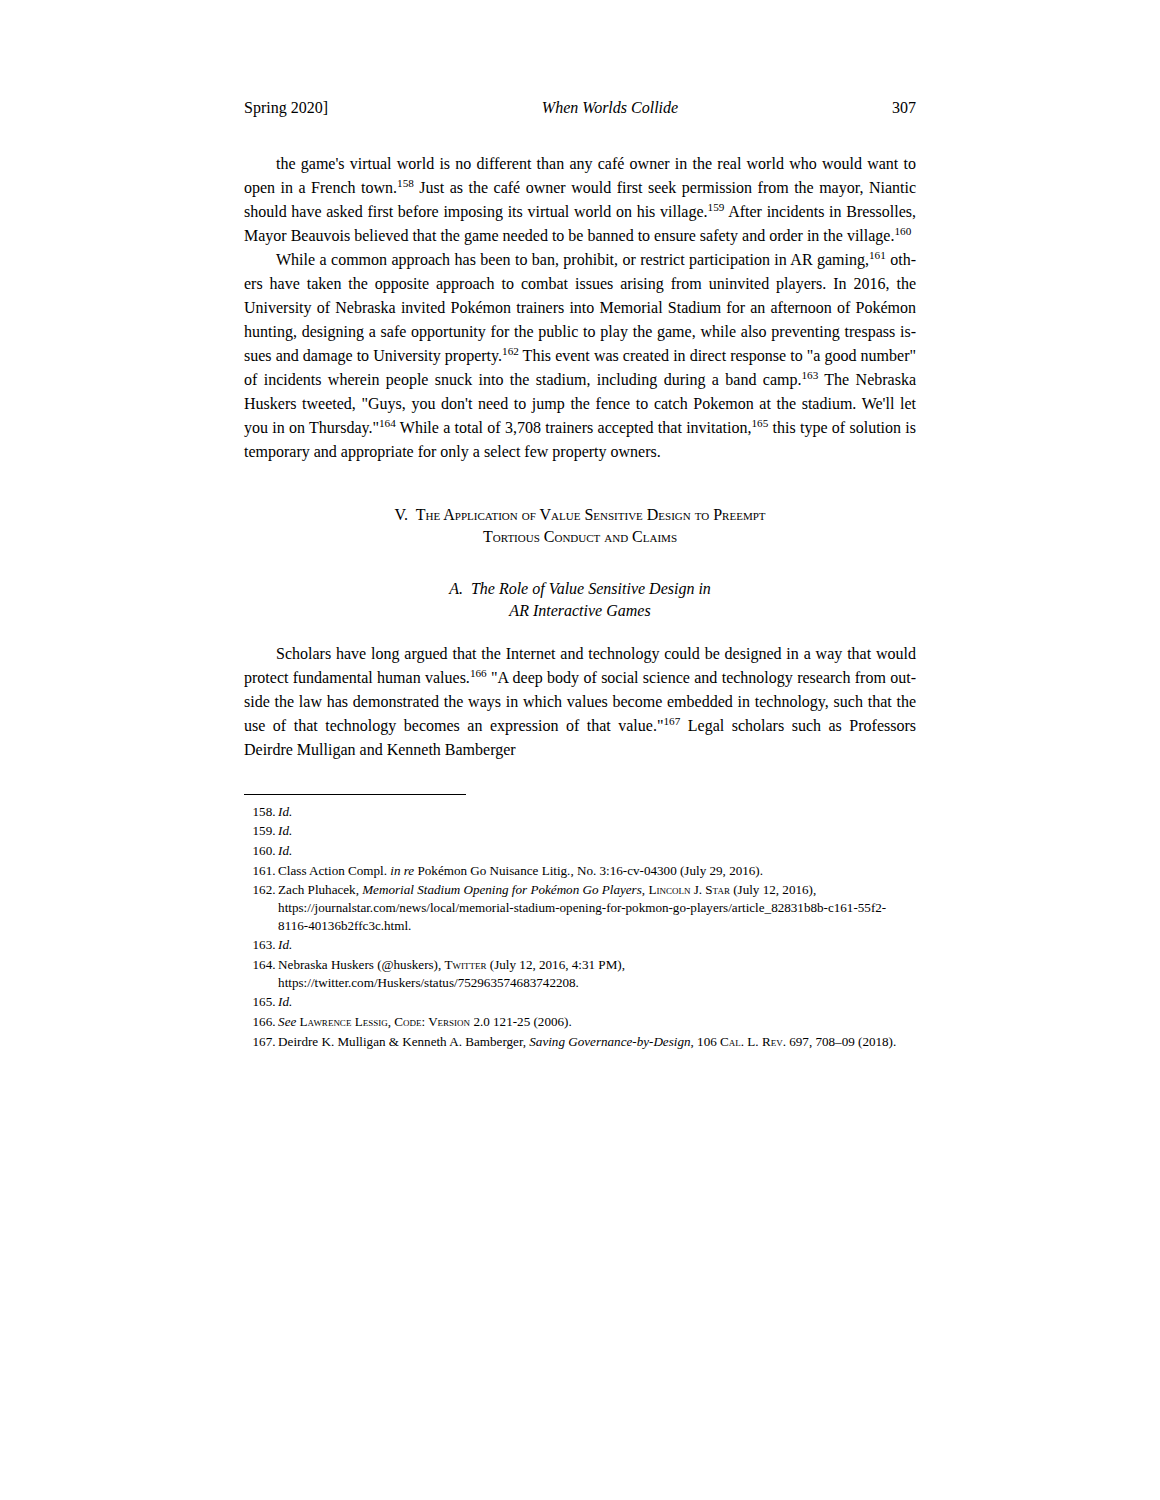Spring 2020] When Worlds Collide 307
the game's virtual world is no different than any café owner in the real world who would want to open in a French town.158 Just as the café owner would first seek permission from the mayor, Niantic should have asked first before imposing its virtual world on his village.159 After incidents in Bressolles, Mayor Beauvois believed that the game needed to be banned to ensure safety and order in the village.160
While a common approach has been to ban, prohibit, or restrict participation in AR gaming,161 others have taken the opposite approach to combat issues arising from uninvited players. In 2016, the University of Nebraska invited Pokémon trainers into Memorial Stadium for an afternoon of Pokémon hunting, designing a safe opportunity for the public to play the game, while also preventing trespass issues and damage to University property.162 This event was created in direct response to "a good number" of incidents wherein people snuck into the stadium, including during a band camp.163 The Nebraska Huskers tweeted, "Guys, you don't need to jump the fence to catch Pokemon at the stadium. We'll let you in on Thursday."164 While a total of 3,708 trainers accepted that invitation,165 this type of solution is temporary and appropriate for only a select few property owners.
V. The Application of Value Sensitive Design to Preempt
Tortious Conduct and Claims
A. The Role of Value Sensitive Design in
AR Interactive Games
Scholars have long argued that the Internet and technology could be designed in a way that would protect fundamental human values.166 "A deep body of social science and technology research from outside the law has demonstrated the ways in which values become embedded in technology, such that the use of that technology becomes an expression of that value."167 Legal scholars such as Professors Deirdre Mulligan and Kenneth Bamberger
Id.
Id.
Id.
Class Action Compl. in re Pokémon Go Nuisance Litig., No. 3:16-cv-04300 (July 29, 2016).
Zach Pluhacek, Memorial Stadium Opening for Pokémon Go Players, Lincoln J. Star (July 12, 2016), https://journalstar.com/news/local/memorial-stadium-opening-for-pokmon-go-players/article_82831b8b-c161-55f2-8116-40136b2ffc3c.html.
Id.
Nebraska Huskers (@huskers), Twitter (July 12, 2016, 4:31 PM), https://twitter.com/Huskers/status/752963574683742208.
Id.
See Lawrence Lessig, Code: Version 2.0 121-25 (2006).
Deirdre K. Mulligan & Kenneth A. Bamberger, Saving Governance-by-Design, 106 Cal. L. Rev. 697, 708–09 (2018).